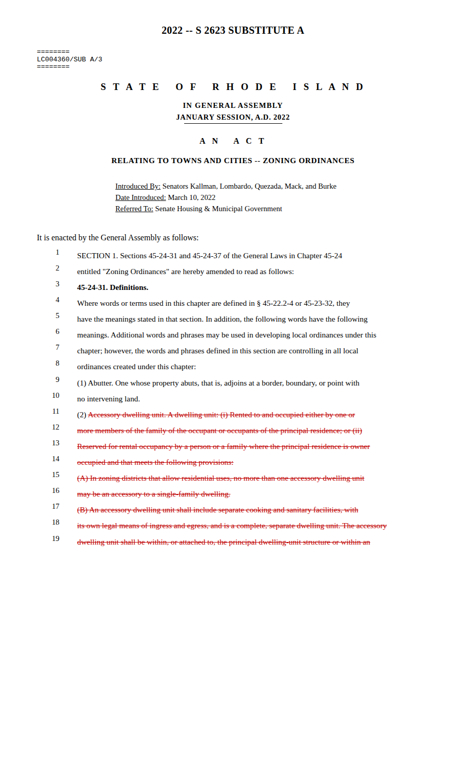2022 -- S 2623 SUBSTITUTE A
========
LC004360/SUB A/3
========
S T A T E O F R H O D E I S L A N D
IN GENERAL ASSEMBLY
JANUARY SESSION, A.D. 2022
A N A C T
RELATING TO TOWNS AND CITIES -- ZONING ORDINANCES
Introduced By: Senators Kallman, Lombardo, Quezada, Mack, and Burke
Date Introduced: March 10, 2022
Referred To: Senate Housing & Municipal Government
It is enacted by the General Assembly as follows:
| 1 | SECTION 1. Sections 45-24-31 and 45-24-37 of the General Laws in Chapter 45-24 |
| 2 | entitled "Zoning Ordinances" are hereby amended to read as follows: |
| 3 | 45-24-31. Definitions. |
| 4 | Where words or terms used in this chapter are defined in § 45-22.2-4 or 45-23-32, they |
| 5 | have the meanings stated in that section. In addition, the following words have the following |
| 6 | meanings. Additional words and phrases may be used in developing local ordinances under this |
| 7 | chapter; however, the words and phrases defined in this section are controlling in all local |
| 8 | ordinances created under this chapter: |
| 9 | (1) Abutter. One whose property abuts, that is, adjoins at a border, boundary, or point with |
| 10 | no intervening land. |
| 11 | (2) Accessory dwelling unit. A dwelling unit: (i) Rented to and occupied either by one or |
| 12 | more members of the family of the occupant or occupants of the principal residence; or (ii) |
| 13 | Reserved for rental occupancy by a person or a family where the principal residence is owner |
| 14 | occupied and that meets the following provisions: |
| 15 | (A) In zoning districts that allow residential uses, no more than one accessory dwelling unit |
| 16 | may be an accessory to a single-family dwelling. |
| 17 | (B) An accessory dwelling unit shall include separate cooking and sanitary facilities, with |
| 18 | its own legal means of ingress and egress, and is a complete, separate dwelling unit. The accessory |
| 19 | dwelling unit shall be within, or attached to, the principal dwelling-unit structure or within an |